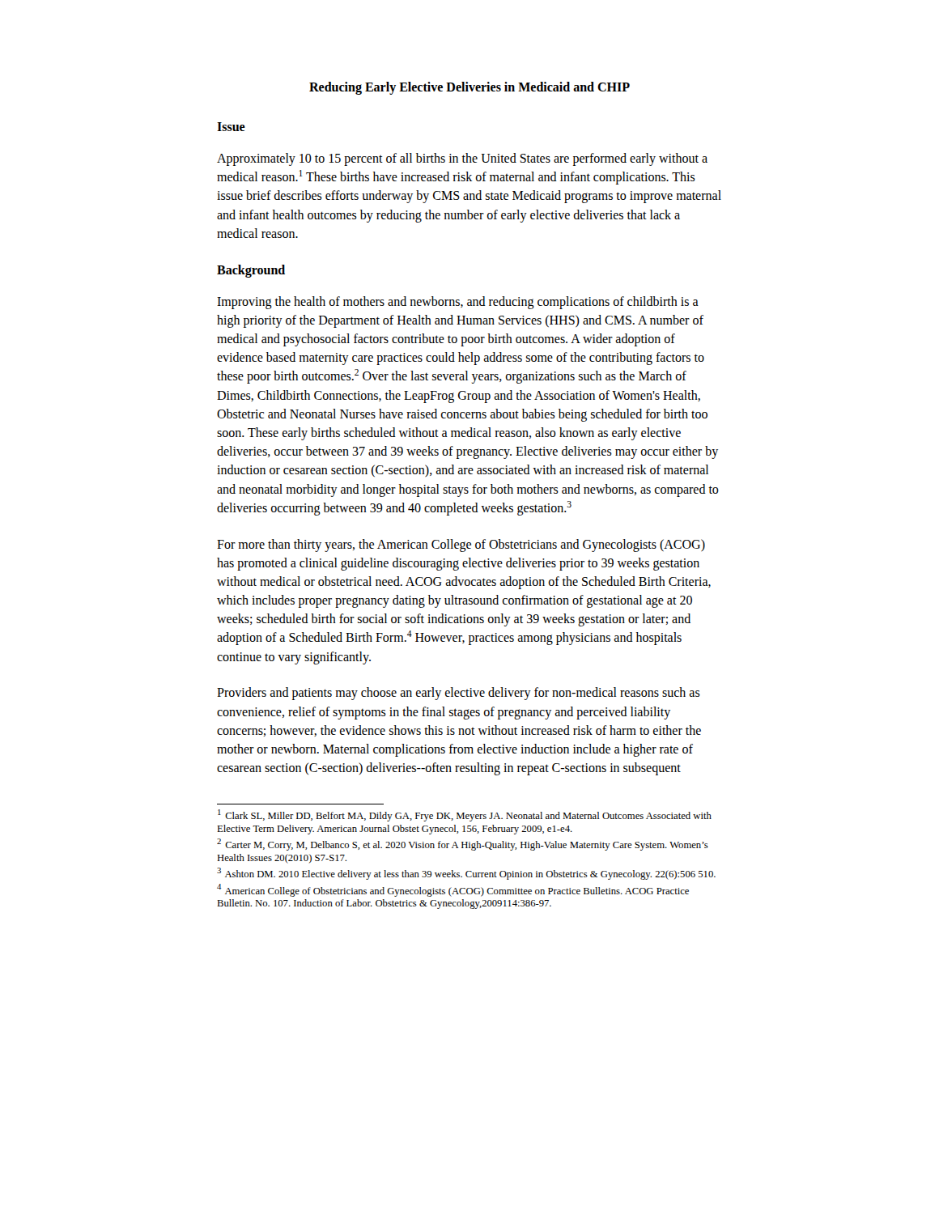Reducing Early Elective Deliveries in Medicaid and CHIP
Issue
Approximately 10 to 15 percent of all births in the United States are performed early without a medical reason.1 These births have increased risk of maternal and infant complications. This issue brief describes efforts underway by CMS and state Medicaid programs to improve maternal and infant health outcomes by reducing the number of early elective deliveries that lack a medical reason.
Background
Improving the health of mothers and newborns, and reducing complications of childbirth is a high priority of the Department of Health and Human Services (HHS) and CMS. A number of medical and psychosocial factors contribute to poor birth outcomes. A wider adoption of evidence based maternity care practices could help address some of the contributing factors to these poor birth outcomes.2 Over the last several years, organizations such as the March of Dimes, Childbirth Connections, the LeapFrog Group and the Association of Women's Health, Obstetric and Neonatal Nurses have raised concerns about babies being scheduled for birth too soon. These early births scheduled without a medical reason, also known as early elective deliveries, occur between 37 and 39 weeks of pregnancy. Elective deliveries may occur either by induction or cesarean section (C-section), and are associated with an increased risk of maternal and neonatal morbidity and longer hospital stays for both mothers and newborns, as compared to deliveries occurring between 39 and 40 completed weeks gestation.3
For more than thirty years, the American College of Obstetricians and Gynecologists (ACOG) has promoted a clinical guideline discouraging elective deliveries prior to 39 weeks gestation without medical or obstetrical need. ACOG advocates adoption of the Scheduled Birth Criteria, which includes proper pregnancy dating by ultrasound confirmation of gestational age at 20 weeks; scheduled birth for social or soft indications only at 39 weeks gestation or later; and adoption of a Scheduled Birth Form.4 However, practices among physicians and hospitals continue to vary significantly.
Providers and patients may choose an early elective delivery for non-medical reasons such as convenience, relief of symptoms in the final stages of pregnancy and perceived liability concerns; however, the evidence shows this is not without increased risk of harm to either the mother or newborn. Maternal complications from elective induction include a higher rate of cesarean section (C-section) deliveries--often resulting in repeat C-sections in subsequent
1 Clark SL, Miller DD, Belfort MA, Dildy GA, Frye DK, Meyers JA. Neonatal and Maternal Outcomes Associated with Elective Term Delivery. American Journal Obstet Gynecol, 156, February 2009, e1-e4.
2 Carter M, Corry, M, Delbanco S, et al. 2020 Vision for A High-Quality, High-Value Maternity Care System. Women’s Health Issues 20(2010) S7-S17.
3 Ashton DM. 2010 Elective delivery at less than 39 weeks. Current Opinion in Obstetrics & Gynecology. 22(6):506 510.
4 American College of Obstetricians and Gynecologists (ACOG) Committee on Practice Bulletins. ACOG Practice Bulletin. No. 107. Induction of Labor. Obstetrics & Gynecology,2009114:386-97.